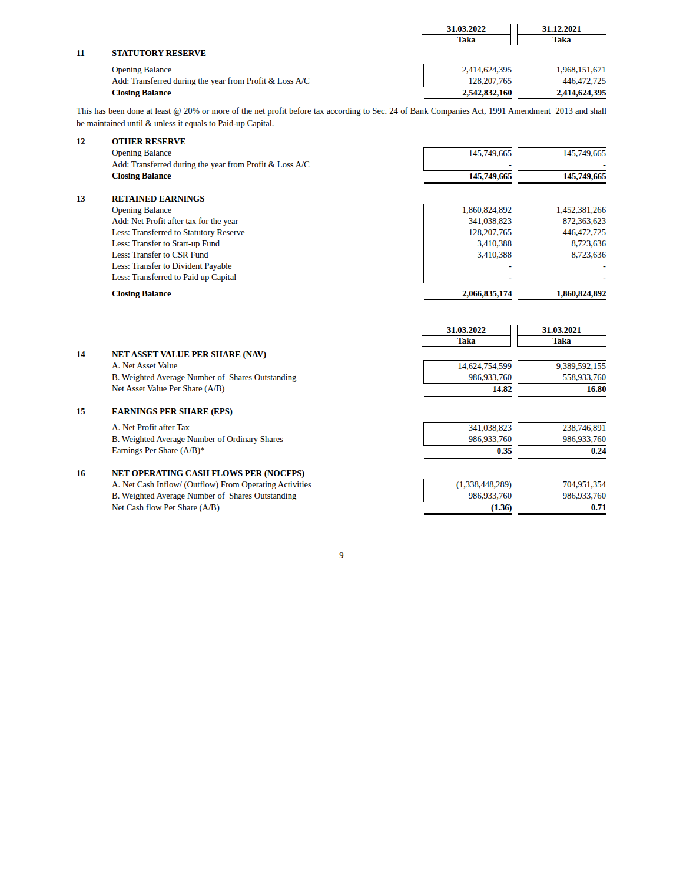| | 31.03.2022 | | 31.12.2021 |
| | Taka | | Taka |
| 11 | STATUTORY RESERVE | | | |
| | Opening Balance | 2,414,624,395 | | 1,968,151,671 |
| | Add: Transferred during the year from Profit & Loss A/C | 128,207,765 | | 446,472,725 |
| | Closing Balance | 2,542,832,160 | | 2,414,624,395 |
This has been done at least @ 20% or more of the net profit before tax according to Sec. 24 of Bank Companies Act, 1991 Amendment 2013 and shall be maintained until & unless it equals to Paid-up Capital.
| 12 | OTHER RESERVE | | | |
| | Opening Balance | 145,749,665 | | 145,749,665 |
| | Add: Transferred during the year from Profit & Loss A/C | - | | - |
| | Closing Balance | 145,749,665 | | 145,749,665 |
| 13 | RETAINED EARNINGS | | | |
| | Opening Balance | 1,860,824,892 | | 1,452,381,266 |
| | Add: Net Profit after tax for the year | 341,038,823 | | 872,363,623 |
| | Less: Transferred to Statutory Reserve | 128,207,765 | | 446,472,725 |
| | Less: Transfer to Start-up Fund | 3,410,388 | | 8,723,636 |
| | Less: Transfer to CSR Fund | 3,410,388 | | 8,723,636 |
| | Less: Transfer to Divident Payable | - | | - |
| | Less: Transferred to Paid up Capital | - | | - |
| | Closing Balance | 2,066,835,174 | | 1,860,824,892 |
| | 31.03.2022 | | 31.03.2021 |
| | Taka | | Taka |
| 14 | NET ASSET VALUE PER SHARE (NAV) | | | |
| | A. Net Asset Value | 14,624,754,599 | | 9,389,592,155 |
| | B. Weighted Average Number of Shares Outstanding | 986,933,760 | | 558,933,760 |
| | Net Asset Value Per Share (A/B) | 14.82 | | 16.80 |
| 15 | EARNINGS PER SHARE (EPS) | | | |
| | A. Net Profit after Tax | 341,038,823 | | 238,746,891 |
| | B. Weighted Average Number of Ordinary Shares | 986,933,760 | | 986,933,760 |
| | Earnings Per Share (A/B)* | 0.35 | | 0.24 |
| 16 | NET OPERATING CASH FLOWS PER (NOCFPS) | | | |
| | A. Net Cash Inflow/ (Outflow) From Operating Activities | (1,338,448,289) | | 704,951,354 |
| | B. Weighted Average Number of Shares Outstanding | 986,933,760 | | 986,933,760 |
| | Net Cash flow Per Share (A/B) | (1.36) | | 0.71 |
9